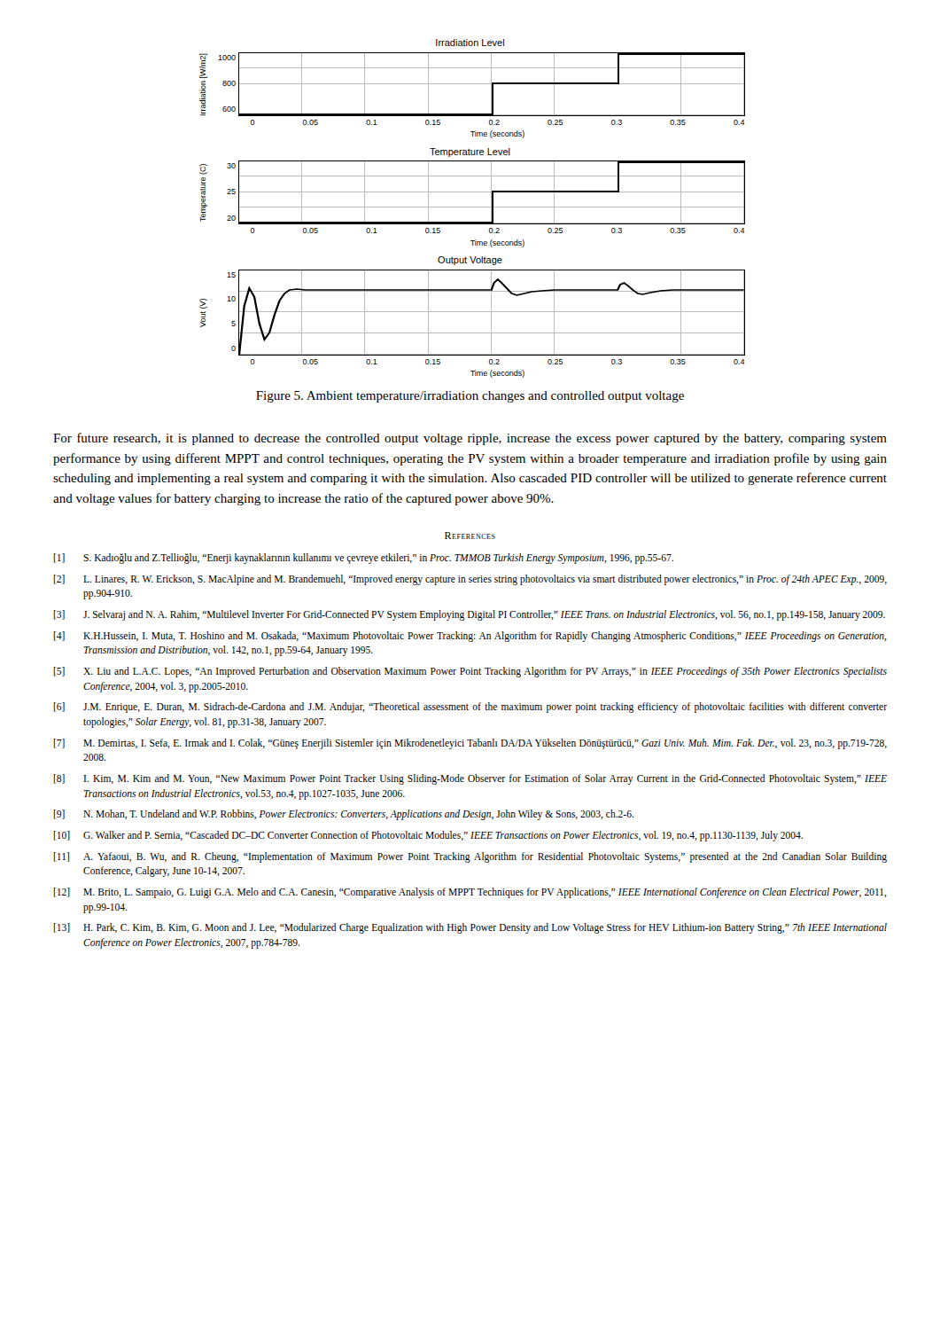Irradiation Level
Irradiation [W/m2]
1000 800 600
00.050.10.150.20.250.30.350.4
Time (seconds)
Temperature Level
Temperature (C)
30 25 20
00.050.10.150.20.250.30.350.4
Time (seconds)
Output Voltage
Vout (V)
15 10 5 0
00.050.10.150.20.250.30.350.4
Time (seconds)
Figure 5. Ambient temperature/irradiation changes and controlled output voltage
For future research, it is planned to decrease the controlled output voltage ripple, increase the excess power captured by the battery, comparing system performance by using different MPPT and control techniques, operating the PV system within a broader temperature and irradiation profile by using gain scheduling and implementing a real system and comparing it with the simulation. Also cascaded PID controller will be utilized to generate reference current and voltage values for battery charging to increase the ratio of the captured power above 90%.
References
S. Kadıoğlu and Z.Tellioğlu, “Enerji kaynaklarının kullanımı ve çevreye etkileri,” in Proc. TMMOB Turkish Energy Symposium, 1996, pp.55-67.
L. Linares, R. W. Erickson, S. MacAlpine and M. Brandemuehl, “Improved energy capture in series string photovoltaics via smart distributed power electronics,” in Proc. of 24th APEC Exp., 2009, pp.904-910.
J. Selvaraj and N. A. Rahim, “Multilevel Inverter For Grid-Connected PV System Employing Digital PI Controller,” IEEE Trans. on Industrial Electronics, vol. 56, no.1, pp.149-158, January 2009.
K.H.Hussein, I. Muta, T. Hoshino and M. Osakada, “Maximum Photovoltaic Power Tracking: An Algorithm for Rapidly Changing Atmospheric Conditions,” IEEE Proceedings on Generation, Transmission and Distribution, vol. 142, no.1, pp.59-64, January 1995.
X. Liu and L.A.C. Lopes, “An Improved Perturbation and Observation Maximum Power Point Tracking Algorithm for PV Arrays,” in IEEE Proceedings of 35th Power Electronics Specialists Conference, 2004, vol. 3, pp.2005-2010.
J.M. Enrique, E. Duran, M. Sidrach-de-Cardona and J.M. Andujar, “Theoretical assessment of the maximum power point tracking efficiency of photovoltaic facilities with different converter topologies,” Solar Energy, vol. 81, pp.31-38, January 2007.
M. Demirtas, I. Sefa, E. Irmak and I. Colak, “Güneş Enerjili Sistemler için Mikrodenetleyici Tabanlı DA/DA Yükselten Dönüştürücü,” Gazi Univ. Muh. Mim. Fak. Der., vol. 23, no.3, pp.719-728, 2008.
I. Kim, M. Kim and M. Youn, “New Maximum Power Point Tracker Using Sliding-Mode Observer for Estimation of Solar Array Current in the Grid-Connected Photovoltaic System,” IEEE Transactions on Industrial Electronics, vol.53, no.4, pp.1027-1035, June 2006.
N. Mohan, T. Undeland and W.P. Robbins, Power Electronics: Converters, Applications and Design, John Wiley & Sons, 2003, ch.2-6.
G. Walker and P. Sernia, “Cascaded DC–DC Converter Connection of Photovoltaic Modules,” IEEE Transactions on Power Electronics, vol. 19, no.4, pp.1130-1139, July 2004.
A. Yafaoui, B. Wu, and R. Cheung, “Implementation of Maximum Power Point Tracking Algorithm for Residential Photovoltaic Systems,” presented at the 2nd Canadian Solar Building Conference, Calgary, June 10-14, 2007.
M. Brito, L. Sampaio, G. Luigi G.A. Melo and C.A. Canesin, “Comparative Analysis of MPPT Techniques for PV Applications,” IEEE International Conference on Clean Electrical Power, 2011, pp.99-104.
H. Park, C. Kim, B. Kim, G. Moon and J. Lee, “Modularized Charge Equalization with High Power Density and Low Voltage Stress for HEV Lithium-ion Battery String,” 7th IEEE International Conference on Power Electronics, 2007, pp.784-789.